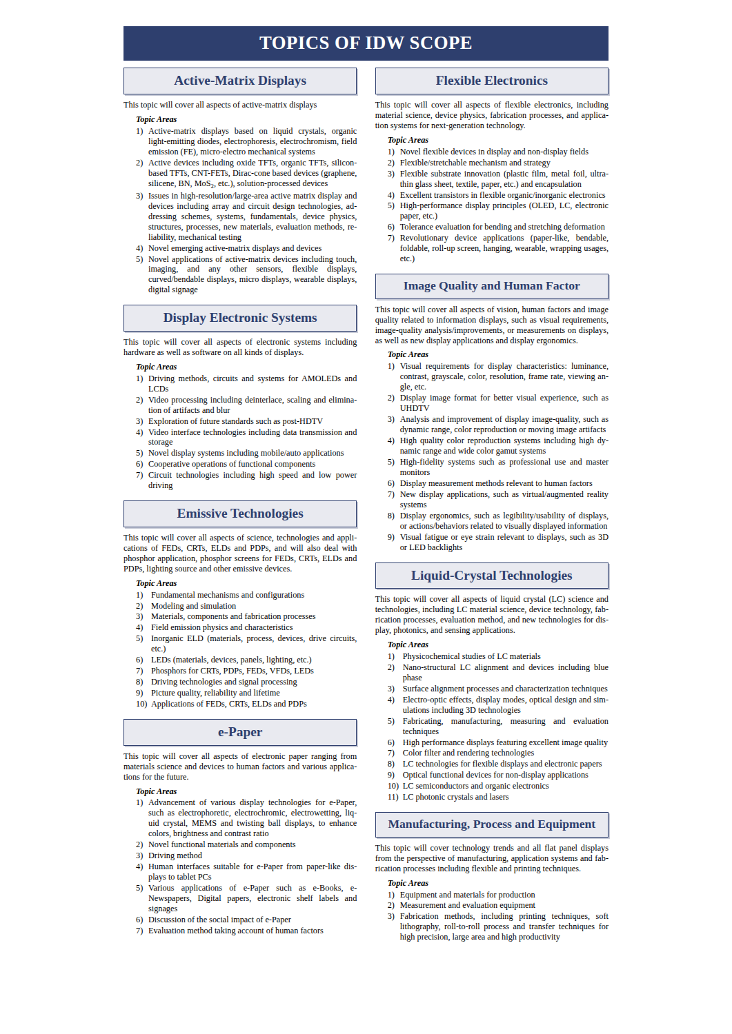TOPICS OF IDW SCOPE
Active-Matrix Displays
This topic will cover all aspects of active-matrix displays
Topic Areas
Active-matrix displays based on liquid crystals, organic light-emitting diodes, electrophoresis, electrochromism, field emission (FE), micro-electro mechanical systems
Active devices including oxide TFTs, organic TFTs, silicon-based TFTs, CNT-FETs, Dirac-cone based devices (graphene, silicene, BN, MoS2, etc.), solution-processed devices
Issues in high-resolution/large-area active matrix display and devices including array and circuit design technologies, addressing schemes, systems, fundamentals, device physics, structures, processes, new materials, evaluation methods, reliability, mechanical testing
Novel emerging active-matrix displays and devices
Novel applications of active-matrix devices including touch, imaging, and any other sensors, flexible displays, curved/bendable displays, micro displays, wearable displays, digital signage
Display Electronic Systems
This topic will cover all aspects of electronic systems including hardware as well as software on all kinds of displays.
Topic Areas
Driving methods, circuits and systems for AMOLEDs and LCDs
Video processing including deinterlace, scaling and elimination of artifacts and blur
Exploration of future standards such as post-HDTV
Video interface technologies including data transmission and storage
Novel display systems including mobile/auto applications
Cooperative operations of functional components
Circuit technologies including high speed and low power driving
Emissive Technologies
This topic will cover all aspects of science, technologies and applications of FEDs, CRTs, ELDs and PDPs, and will also deal with phosphor application, phosphor screens for FEDs, CRTs, ELDs and PDPs, lighting source and other emissive devices.
Topic Areas
Fundamental mechanisms and configurations
Modeling and simulation
Materials, components and fabrication processes
Field emission physics and characteristics
Inorganic ELD (materials, process, devices, drive circuits, etc.)
LEDs (materials, devices, panels, lighting, etc.)
Phosphors for CRTs, PDPs, FEDs, VFDs, LEDs
Driving technologies and signal processing
Picture quality, reliability and lifetime
Applications of FEDs, CRTs, ELDs and PDPs
e-Paper
This topic will cover all aspects of electronic paper ranging from materials science and devices to human factors and various applications for the future.
Topic Areas
Advancement of various display technologies for e-Paper, such as electrophoretic, electrochromic, electrowetting, liquid crystal, MEMS and twisting ball displays, to enhance colors, brightness and contrast ratio
Novel functional materials and components
Driving method
Human interfaces suitable for e-Paper from paper-like displays to tablet PCs
Various applications of e-Paper such as e-Books, e-Newspapers, Digital papers, electronic shelf labels and signages
Discussion of the social impact of e-Paper
Evaluation method taking account of human factors
Flexible Electronics
This topic will cover all aspects of flexible electronics, including material science, device physics, fabrication processes, and application systems for next-generation technology.
Topic Areas
Novel flexible devices in display and non-display fields
Flexible/stretchable mechanism and strategy
Flexible substrate innovation (plastic film, metal foil, ultra-thin glass sheet, textile, paper, etc.) and encapsulation
Excellent transistors in flexible organic/inorganic electronics
High-performance display principles (OLED, LC, electronic paper, etc.)
Tolerance evaluation for bending and stretching deformation
Revolutionary device applications (paper-like, bendable, foldable, roll-up screen, hanging, wearable, wrapping usages, etc.)
Image Quality and Human Factor
This topic will cover all aspects of vision, human factors and image quality related to information displays, such as visual requirements, image-quality analysis/improvements, or measurements on displays, as well as new display applications and display ergonomics.
Topic Areas
Visual requirements for display characteristics: luminance, contrast, grayscale, color, resolution, frame rate, viewing angle, etc.
Display image format for better visual experience, such as UHDTV
Analysis and improvement of display image-quality, such as dynamic range, color reproduction or moving image artifacts
High quality color reproduction systems including high dynamic range and wide color gamut systems
High-fidelity systems such as professional use and master monitors
Display measurement methods relevant to human factors
New display applications, such as virtual/augmented reality systems
Display ergonomics, such as legibility/usability of displays, or actions/behaviors related to visually displayed information
Visual fatigue or eye strain relevant to displays, such as 3D or LED backlights
Liquid-Crystal Technologies
This topic will cover all aspects of liquid crystal (LC) science and technologies, including LC material science, device technology, fabrication processes, evaluation method, and new technologies for display, photonics, and sensing applications.
Topic Areas
Physicochemical studies of LC materials
Nano-structural LC alignment and devices including blue phase
Surface alignment processes and characterization techniques
Electro-optic effects, display modes, optical design and simulations including 3D technologies
Fabricating, manufacturing, measuring and evaluation techniques
High performance displays featuring excellent image quality
Color filter and rendering technologies
LC technologies for flexible displays and electronic papers
Optical functional devices for non-display applications
LC semiconductors and organic electronics
LC photonic crystals and lasers
Manufacturing, Process and Equipment
This topic will cover technology trends and all flat panel displays from the perspective of manufacturing, application systems and fabrication processes including flexible and printing techniques.
Topic Areas
Equipment and materials for production
Measurement and evaluation equipment
Fabrication methods, including printing techniques, soft lithography, roll-to-roll process and transfer techniques for high precision, large area and high productivity